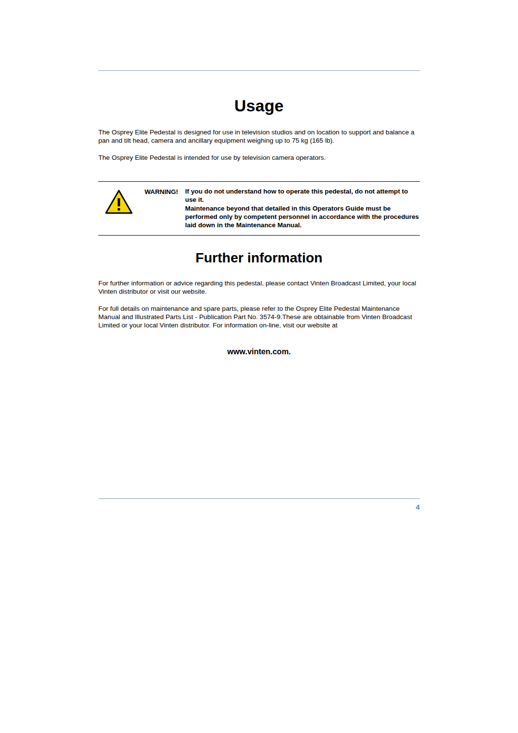Usage
The Osprey Elite Pedestal is designed for use in television studios and on location to support and balance a pan and tilt head, camera and ancillary equipment weighing up to 75 kg (165 lb).
The Osprey Elite Pedestal is intended for use by television camera operators.
WARNING!
If you do not understand how to operate this pedestal, do not attempt to use it.
Maintenance beyond that detailed in this Operators Guide must be performed only by competent personnel in accordance with the procedures laid down in the Maintenance Manual.
Further information
For further information or advice regarding this pedestal, please contact Vinten Broadcast Limited, your local Vinten distributor or visit our website.
For full details on maintenance and spare parts, please refer to the Osprey Elite Pedestal Maintenance Manual and Illustrated Parts List - Publication Part No. 3574-9.These are obtainable from Vinten Broadcast Limited or your local Vinten distributor. For information on-line, visit our website at
www.vinten.com.
4